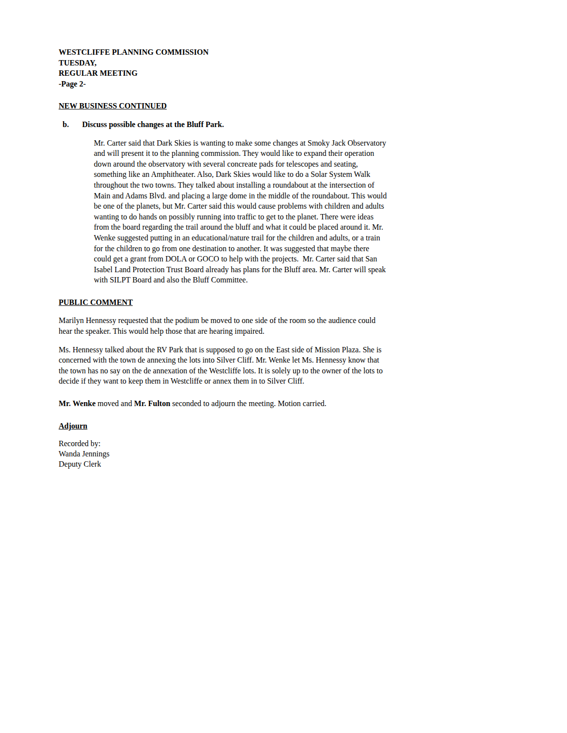WESTCLIFFE PLANNING COMMISSION
TUESDAY,
REGULAR MEETING
-Page 2-
NEW BUSINESS CONTINUED
b.
Discuss possible changes at the Bluff Park.
Mr. Carter said that Dark Skies is wanting to make some changes at Smoky Jack Observatory and will present it to the planning commission. They would like to expand their operation down around the observatory with several concreate pads for telescopes and seating, something like an Amphitheater. Also, Dark Skies would like to do a Solar System Walk throughout the two towns. They talked about installing a roundabout at the intersection of Main and Adams Blvd. and placing a large dome in the middle of the roundabout. This would be one of the planets, but Mr. Carter said this would cause problems with children and adults wanting to do hands on possibly running into traffic to get to the planet. There were ideas from the board regarding the trail around the bluff and what it could be placed around it. Mr. Wenke suggested putting in an educational/nature trail for the children and adults, or a train for the children to go from one destination to another. It was suggested that maybe there could get a grant from DOLA or GOCO to help with the projects. Mr. Carter said that San Isabel Land Protection Trust Board already has plans for the Bluff area. Mr. Carter will speak with SILPT Board and also the Bluff Committee.
PUBLIC COMMENT
Marilyn Hennessy requested that the podium be moved to one side of the room so the audience could hear the speaker. This would help those that are hearing impaired.
Ms. Hennessy talked about the RV Park that is supposed to go on the East side of Mission Plaza. She is concerned with the town de annexing the lots into Silver Cliff. Mr. Wenke let Ms. Hennessy know that the town has no say on the de annexation of the Westcliffe lots. It is solely up to the owner of the lots to decide if they want to keep them in Westcliffe or annex them in to Silver Cliff.
Mr. Wenke moved and Mr. Fulton seconded to adjourn the meeting. Motion carried.
Adjourn
Recorded by:
Wanda Jennings
Deputy Clerk